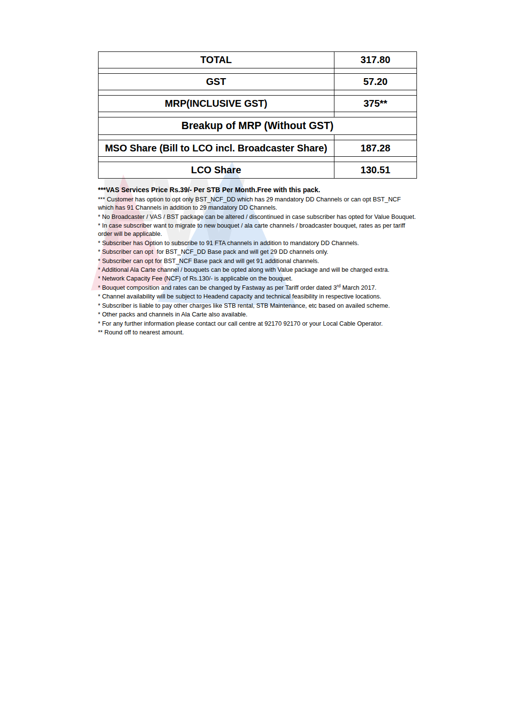FW
| TOTAL | 317.80 |
| GST | 57.20 |
| MRP(INCLUSIVE GST) | 375** |
| Breakup of MRP (Without GST) |
| MSO Share (Bill to LCO incl. Broadcaster Share) | 187.28 |
| LCO Share | 130.51 |
***VAS Services Price Rs.39/- Per STB Per Month.Free with this pack.
*** Customer has option to opt only BST_NCF_DD which has 29 mandatory DD Channels or can opt BST_NCF which has 91 Channels in addition to 29 mandatory DD Channels.
* No Broadcaster / VAS / BST package can be altered / discontinued in case subscriber has opted for Value Bouquet.
* In case subscriber want to migrate to new bouquet / ala carte channels / broadcaster bouquet, rates as per tariff order will be applicable.
* Subscriber has Option to subscribe to 91 FTA channels in addition to mandatory DD Channels.
* Subscriber can opt for BST_NCF_DD Base pack and will get 29 DD channels only.
* Subscriber can opt for BST_NCF Base pack and will get 91 additional channels.
* Additional Ala Carte channel / bouquets can be opted along with Value package and will be charged extra.
* Network Capacity Fee (NCF) of Rs.130/- is applicable on the bouquet.
* Bouquet composition and rates can be changed by Fastway as per Tariff order dated 3rd March 2017.
* Channel availability will be subject to Headend capacity and technical feasibility in respective locations.
* Subscriber is liable to pay other charges like STB rental, STB Maintenance, etc based on availed scheme.
* Other packs and channels in Ala Carte also available.
* For any further information please contact our call centre at 92170 92170 or your Local Cable Operator.
** Round off to nearest amount.